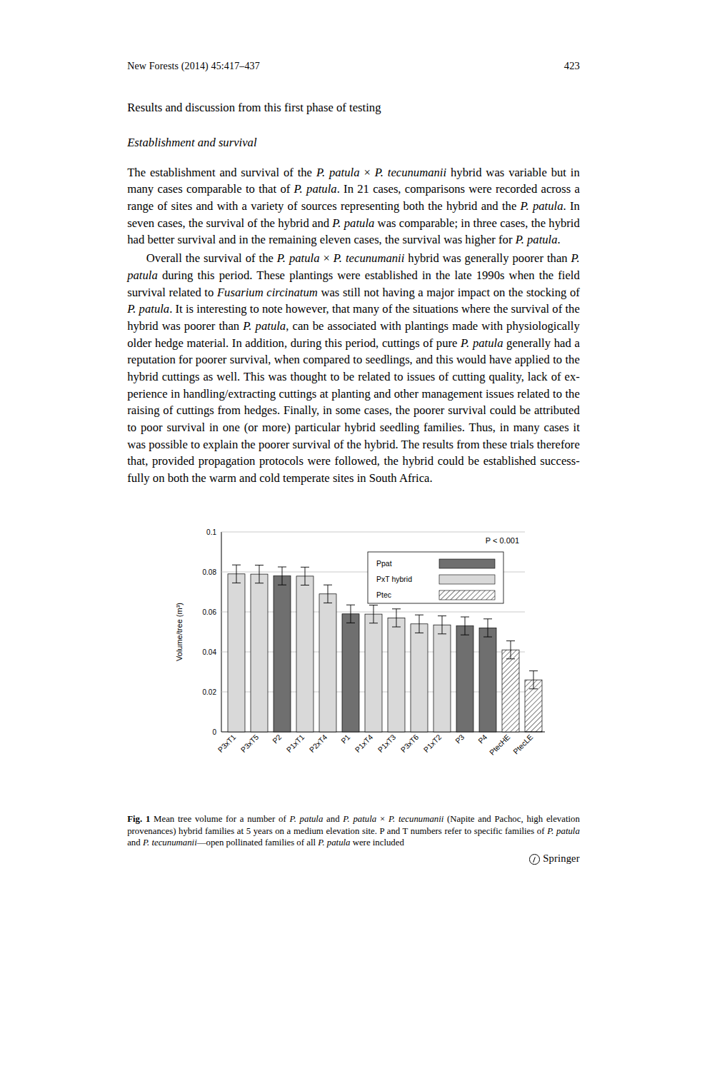New Forests (2014) 45:417–437
423
Results and discussion from this first phase of testing
Establishment and survival
The establishment and survival of the P. patula × P. tecunumanii hybrid was variable but in many cases comparable to that of P. patula. In 21 cases, comparisons were recorded across a range of sites and with a variety of sources representing both the hybrid and the P. patula. In seven cases, the survival of the hybrid and P. patula was comparable; in three cases, the hybrid had better survival and in the remaining eleven cases, the survival was higher for P. patula.
Overall the survival of the P. patula × P. tecunumanii hybrid was generally poorer than P. patula during this period. These plantings were established in the late 1990s when the field survival related to Fusarium circinatum was still not having a major impact on the stocking of P. patula. It is interesting to note however, that many of the situations where the survival of the hybrid was poorer than P. patula, can be associated with plantings made with physiologically older hedge material. In addition, during this period, cuttings of pure P. patula generally had a reputation for poorer survival, when compared to seedlings, and this would have applied to the hybrid cuttings as well. This was thought to be related to issues of cutting quality, lack of experience in handling/extracting cuttings at planting and other management issues related to the raising of cuttings from hedges. Finally, in some cases, the poorer survival could be attributed to poor survival in one (or more) particular hybrid seedling families. Thus, in many cases it was possible to explain the poorer survival of the hybrid. The results from these trials therefore that, provided propagation protocols were followed, the hybrid could be established successfully on both the warm and cold temperate sites in South Africa.
0.1 0.08 0.06 0.04 0.02 0 Volume/tree (m³) P < 0.001 Ppat PxT hybrid Ptec P3xT1 P3xT5 P2 P1xT1 P2xT4 P1 P1xT4 P1xT3 P3xT6 P1xT2 P3 P4 PtecHE PtecLE
Fig. 1 Mean tree volume for a number of P. patula and P. patula × P. tecunumanii (Napite and Pachoc, high elevation provenances) hybrid families at 5 years on a medium elevation site. P and T numbers refer to specific families of P. patula and P. tecunumanii—open pollinated families of all P. patula were included
Springer